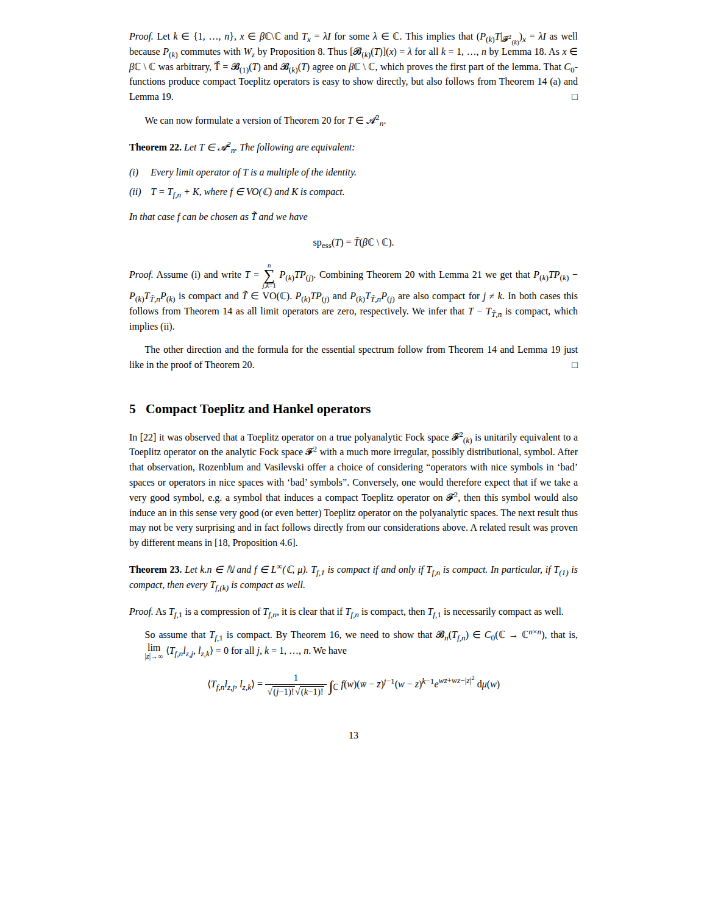Proof. Let k ∈ {1, …, n}, x ∈ β ℂ\ℂ and Tx = λI for some λ ∈ ℂ. This implies that (P(k)T|𝓕2(k))x = λI as well because P(k) commutes with Wz by Proposition 8. Thus [𝓑(k)(T)](x) = λ for all k = 1, …, n by Lemma 18. As x ∈ β ℂ \ ℂ was arbitrary, T̃ = 𝓑(1)(T) and 𝓑(k)(T) agree on β ℂ \ ℂ, which proves the first part of the lemma. That C0-functions produce compact Toeplitz operators is easy to show directly, but also follows from Theorem 14 (a) and Lemma 19. □
We can now formulate a version of Theorem 20 for T ∈ 𝓐2n.
Theorem 22. Let T ∈ 𝓐2n. The following are equivalent:
Every limit operator of T is a multiple of the identity.
T = Tf,n + K, where f ∈ VO(ℂ) and K is compact.
In that case f can be chosen as T̃ and we have
spess(T) = T̃(β ℂ \ ℂ).
Proof. Assume (i) and write T = n∑j,k=1 P(k)TP(j). Combining Theorem 20 with Lemma 21 we get that P(k)TP(k) − P(k)TT̃,nP(k) is compact and T̃ ∈ VO(ℂ). P(k)TP(j) and P(k)TT̃,nP(j) are also compact for j ≠ k. In both cases this follows from Theorem 14 as all limit operators are zero, respectively. We infer that T − TT̃,n is compact, which implies (ii).
The other direction and the formula for the essential spectrum follow from Theorem 14 and Lemma 19 just like in the proof of Theorem 20. □
5 Compact Toeplitz and Hankel operators
In [22] it was observed that a Toeplitz operator on a true polyanalytic Fock space 𝓕2(k) is unitarily equivalent to a Toeplitz operator on the analytic Fock space 𝓕2 with a much more irregular, possibly distributional, symbol. After that observation, Rozenblum and Vasilevski offer a choice of considering “operators with nice symbols in ‘bad’ spaces or operators in nice spaces with ‘bad’ symbols”. Conversely, one would therefore expect that if we take a very good symbol, e.g. a symbol that induces a compact Toeplitz operator on 𝓕2, then this symbol would also induce an in this sense very good (or even better) Toeplitz operator on the polyanalytic spaces. The next result thus may not be very surprising and in fact follows directly from our considerations above. A related result was proven by different means in [18, Proposition 4.6].
Theorem 23. Let k.n ∈ ℕ and f ∈ L∞(ℂ, μ). Tf,1 is compact if and only if Tf,n is compact. In particular, if T(1) is compact, then every Tf,(k) is compact as well.
Proof. As Tf,1 is a compression of Tf,n, it is clear that if Tf,n is compact, then Tf,1 is necessarily compact as well.
So assume that Tf,1 is compact. By Theorem 16, we need to show that 𝓑n(Tf,n) ∈ C0(ℂ → ℂn×n), that is, lim|z|→∞ ⟨Tf,nlz,j, lz,k⟩ = 0 for all j, k = 1, …, n. We have
⟨Tf,nlz,j, lz,k⟩ = 1√(j−1)!√(k−1)! ∫ℂ f(w)(w̄ − z̄)j−1(w − z)k−1ewz̄+w̄z−|z|2 dμ(w)
13